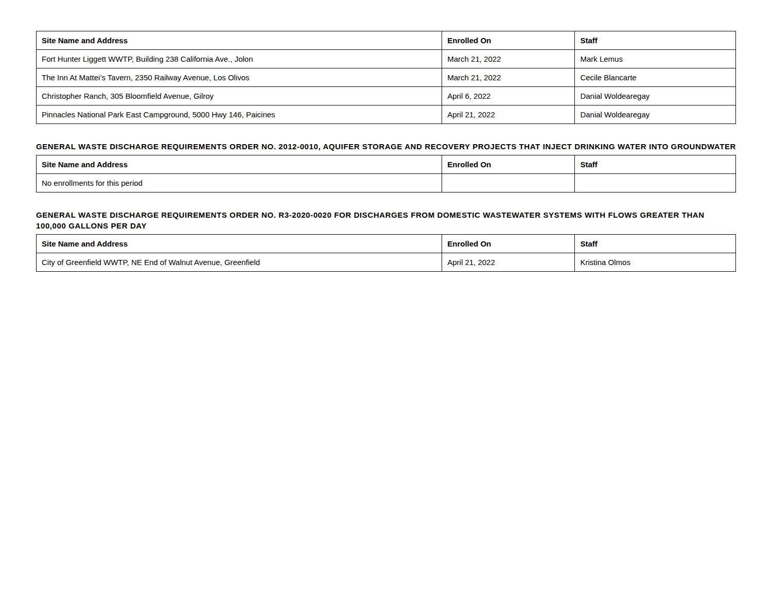| Site Name and Address | Enrolled On | Staff |
| --- | --- | --- |
| Fort Hunter Liggett WWTP, Building 238 California Ave., Jolon | March 21, 2022 | Mark Lemus |
| The Inn At Mattei’s Tavern, 2350 Railway Avenue, Los Olivos | March 21, 2022 | Cecile Blancarte |
| Christopher Ranch, 305 Bloomfield Avenue, Gilroy | April 6, 2022 | Danial Woldearegay |
| Pinnacles National Park East Campground, 5000 Hwy 146, Paicines | April 21, 2022 | Danial Woldearegay |
GENERAL WASTE DISCHARGE REQUIREMENTS ORDER NO. 2012-0010, AQUIFER STORAGE AND RECOVERY PROJECTS THAT INJECT DRINKING WATER INTO GROUNDWATER
| Site Name and Address | Enrolled On | Staff |
| --- | --- | --- |
| No enrollments for this period | | |
GENERAL WASTE DISCHARGE REQUIREMENTS ORDER NO. R3-2020-0020 FOR DISCHARGES FROM DOMESTIC WASTEWATER SYSTEMS WITH FLOWS GREATER THAN 100,000 GALLONS PER DAY
| Site Name and Address | Enrolled On | Staff |
| --- | --- | --- |
| City of Greenfield WWTP, NE End of Walnut Avenue, Greenfield | April 21, 2022 | Kristina Olmos |